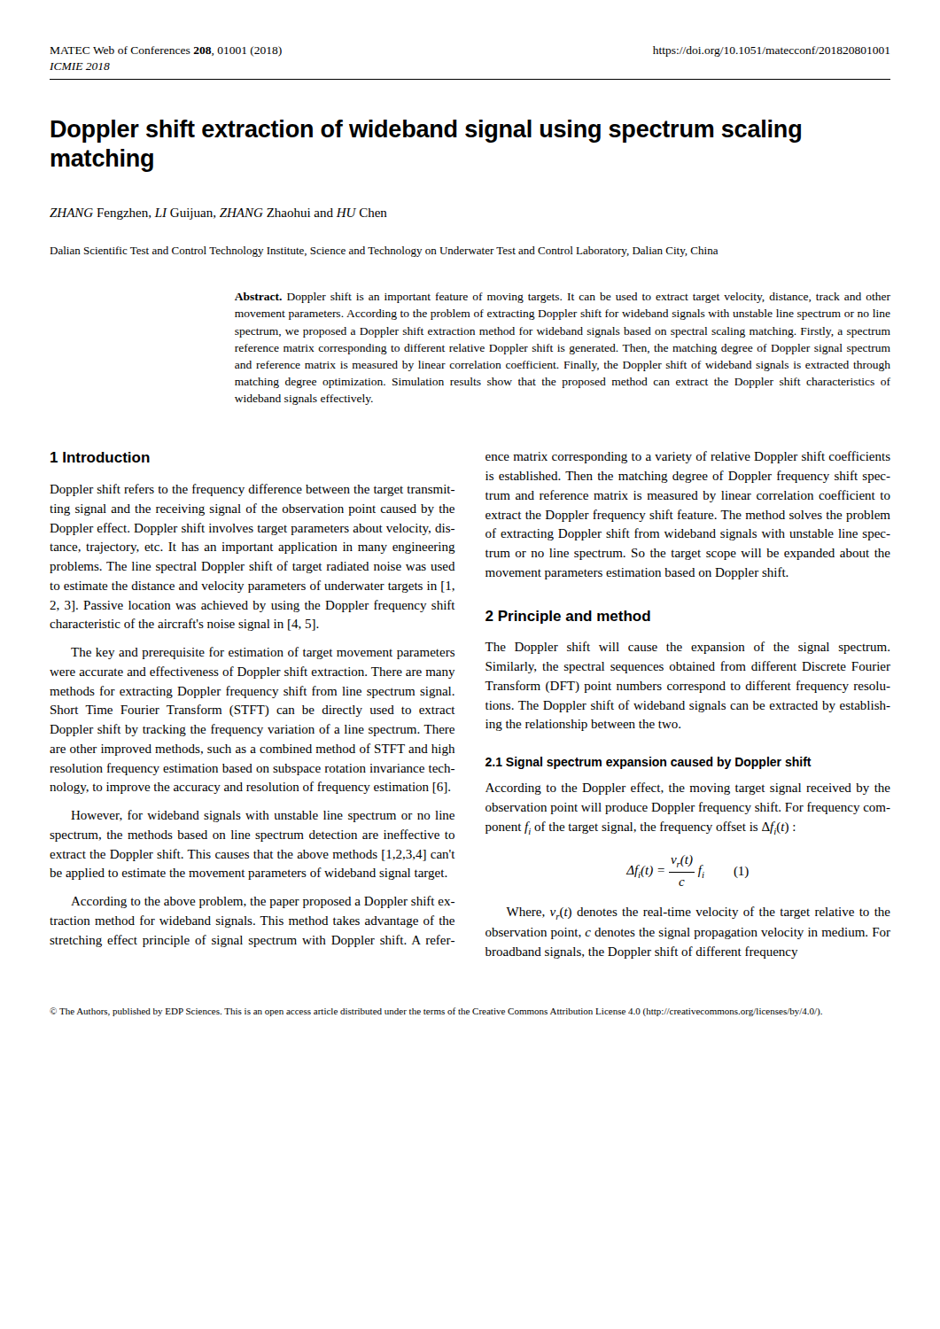MATEC Web of Conferences 208, 01001 (2018)
ICMIE 2018
https://doi.org/10.1051/matecconf/201820801001
Doppler shift extraction of wideband signal using spectrum scaling matching
ZHANG Fengzhen, LI Guijuan, ZHANG Zhaohui and HU Chen
Dalian Scientific Test and Control Technology Institute, Science and Technology on Underwater Test and Control Laboratory, Dalian City, China
Abstract. Doppler shift is an important feature of moving targets. It can be used to extract target velocity, distance, track and other movement parameters. According to the problem of extracting Doppler shift for wideband signals with unstable line spectrum or no line spectrum, we proposed a Doppler shift extraction method for wideband signals based on spectral scaling matching. Firstly, a spectrum reference matrix corresponding to different relative Doppler shift is generated. Then, the matching degree of Doppler signal spectrum and reference matrix is measured by linear correlation coefficient. Finally, the Doppler shift of wideband signals is extracted through matching degree optimization. Simulation results show that the proposed method can extract the Doppler shift characteristics of wideband signals effectively.
1 Introduction
Doppler shift refers to the frequency difference between the target transmitting signal and the receiving signal of the observation point caused by the Doppler effect. Doppler shift involves target parameters about velocity, distance, trajectory, etc. It has an important application in many engineering problems. The line spectral Doppler shift of target radiated noise was used to estimate the distance and velocity parameters of underwater targets in [1, 2, 3]. Passive location was achieved by using the Doppler frequency shift characteristic of the aircraft's noise signal in [4, 5].
The key and prerequisite for estimation of target movement parameters were accurate and effectiveness of Doppler shift extraction. There are many methods for extracting Doppler frequency shift from line spectrum signal. Short Time Fourier Transform (STFT) can be directly used to extract Doppler shift by tracking the frequency variation of a line spectrum. There are other improved methods, such as a combined method of STFT and high resolution frequency estimation based on subspace rotation invariance technology, to improve the accuracy and resolution of frequency estimation [6].
However, for wideband signals with unstable line spectrum or no line spectrum, the methods based on line spectrum detection are ineffective to extract the Doppler shift. This causes that the above methods [1,2,3,4] can't be applied to estimate the movement parameters of wideband signal target.
According to the above problem, the paper proposed a Doppler shift extraction method for wideband signals. This method takes advantage of the stretching effect principle of signal spectrum with Doppler shift. A reference matrix corresponding to a variety of relative Doppler shift coefficients is established. Then the matching degree of Doppler frequency shift spectrum and reference matrix is measured by linear correlation coefficient to extract the Doppler frequency shift feature. The method solves the problem of extracting Doppler shift from wideband signals with unstable line spectrum or no line spectrum. So the target scope will be expanded about the movement parameters estimation based on Doppler shift.
2 Principle and method
The Doppler shift will cause the expansion of the signal spectrum. Similarly, the spectral sequences obtained from different Discrete Fourier Transform (DFT) point numbers correspond to different frequency resolutions. The Doppler shift of wideband signals can be extracted by establishing the relationship between the two.
2.1 Signal spectrum expansion caused by Doppler shift
According to the Doppler effect, the moving target signal received by the observation point will produce Doppler frequency shift. For frequency component fi of the target signal, the frequency offset is Δfi(t) :
Δfi(t) = vr(t) c fi (1)
Where, vr(t) denotes the real-time velocity of the target relative to the observation point, c denotes the signal propagation velocity in medium. For broadband signals, the Doppler shift of different frequency
© The Authors, published by EDP Sciences. This is an open access article distributed under the terms of the Creative Commons Attribution License 4.0 (http://creativecommons.org/licenses/by/4.0/).